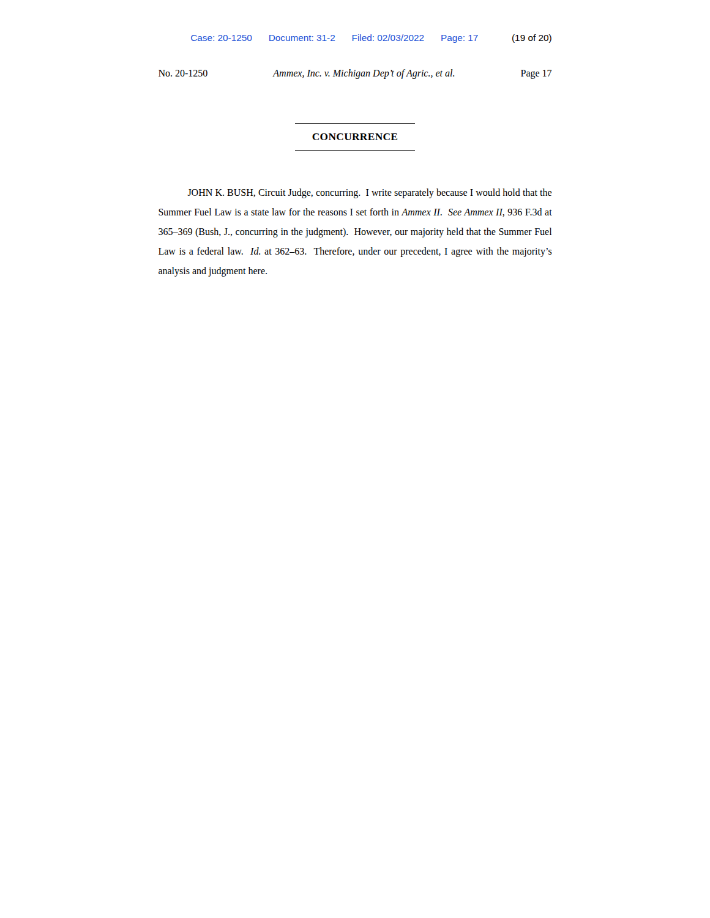Case: 20-1250 Document: 31-2 Filed: 02/03/2022 Page: 17 (19 of 20)
No. 20-1250 Ammex, Inc. v. Michigan Dep’t of Agric., et al. Page 17
CONCURRENCE
JOHN K. BUSH, Circuit Judge, concurring. I write separately because I would hold that the Summer Fuel Law is a state law for the reasons I set forth in Ammex II. See Ammex II, 936 F.3d at 365–369 (Bush, J., concurring in the judgment). However, our majority held that the Summer Fuel Law is a federal law. Id. at 362–63. Therefore, under our precedent, I agree with the majority’s analysis and judgment here.